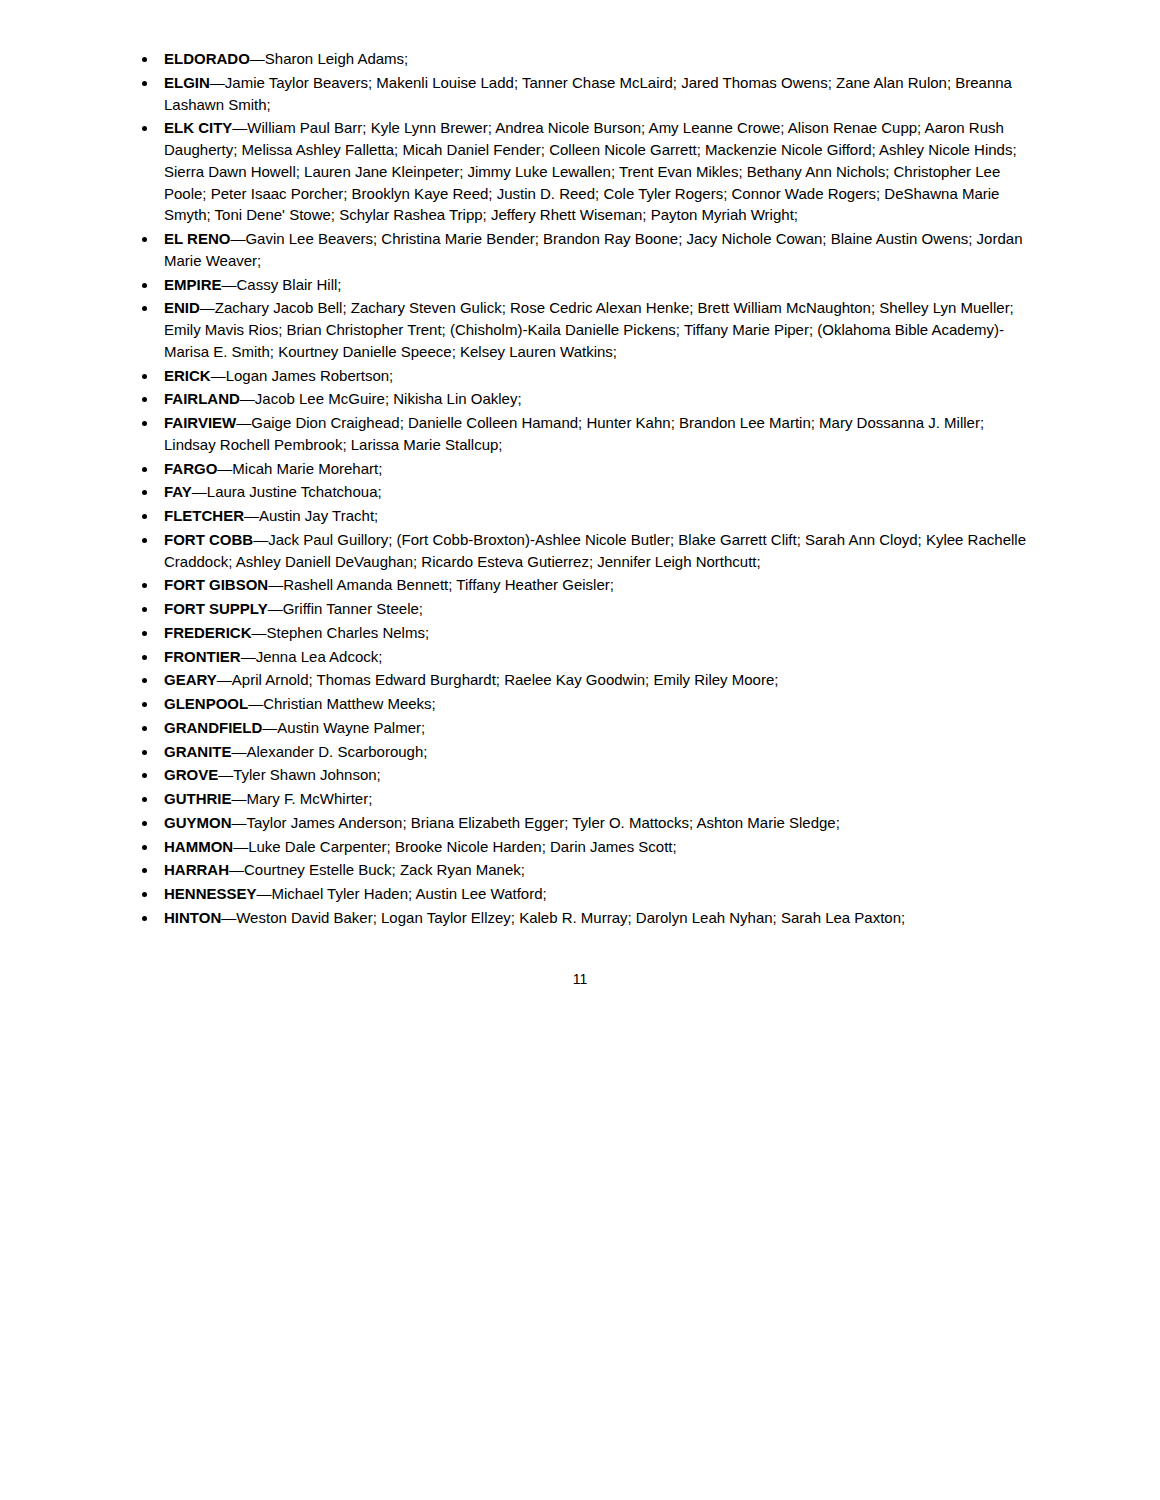ELDORADO—Sharon Leigh Adams;
ELGIN—Jamie Taylor Beavers; Makenli Louise Ladd; Tanner Chase McLaird; Jared Thomas Owens; Zane Alan Rulon; Breanna Lashawn Smith;
ELK CITY—William Paul Barr; Kyle Lynn Brewer; Andrea Nicole Burson; Amy Leanne Crowe; Alison Renae Cupp; Aaron Rush Daugherty; Melissa Ashley Falletta; Micah Daniel Fender; Colleen Nicole Garrett; Mackenzie Nicole Gifford; Ashley Nicole Hinds; Sierra Dawn Howell; Lauren Jane Kleinpeter; Jimmy Luke Lewallen; Trent Evan Mikles; Bethany Ann Nichols; Christopher Lee Poole; Peter Isaac Porcher; Brooklyn Kaye Reed; Justin D. Reed; Cole Tyler Rogers; Connor Wade Rogers; DeShawna Marie Smyth; Toni Dene' Stowe; Schylar Rashea Tripp; Jeffery Rhett Wiseman; Payton Myriah Wright;
EL RENO—Gavin Lee Beavers; Christina Marie Bender; Brandon Ray Boone; Jacy Nichole Cowan; Blaine Austin Owens; Jordan Marie Weaver;
EMPIRE—Cassy Blair Hill;
ENID—Zachary Jacob Bell; Zachary Steven Gulick; Rose Cedric Alexan Henke; Brett William McNaughton; Shelley Lyn Mueller; Emily Mavis Rios; Brian Christopher Trent; (Chisholm)-Kaila Danielle Pickens; Tiffany Marie Piper; (Oklahoma Bible Academy)-Marisa E. Smith; Kourtney Danielle Speece; Kelsey Lauren Watkins;
ERICK—Logan James Robertson;
FAIRLAND—Jacob Lee McGuire; Nikisha Lin Oakley;
FAIRVIEW—Gaige Dion Craighead; Danielle Colleen Hamand; Hunter Kahn; Brandon Lee Martin; Mary Dossanna J. Miller; Lindsay Rochell Pembrook; Larissa Marie Stallcup;
FARGO—Micah Marie Morehart;
FAY—Laura Justine Tchatchoua;
FLETCHER—Austin Jay Tracht;
FORT COBB—Jack Paul Guillory; (Fort Cobb-Broxton)-Ashlee Nicole Butler; Blake Garrett Clift; Sarah Ann Cloyd; Kylee Rachelle Craddock; Ashley Daniell DeVaughan; Ricardo Esteva Gutierrez; Jennifer Leigh Northcutt;
FORT GIBSON—Rashell Amanda Bennett; Tiffany Heather Geisler;
FORT SUPPLY—Griffin Tanner Steele;
FREDERICK—Stephen Charles Nelms;
FRONTIER—Jenna Lea Adcock;
GEARY—April Arnold; Thomas Edward Burghardt; Raelee Kay Goodwin; Emily Riley Moore;
GLENPOOL—Christian Matthew Meeks;
GRANDFIELD—Austin Wayne Palmer;
GRANITE—Alexander D. Scarborough;
GROVE—Tyler Shawn Johnson;
GUTHRIE—Mary F. McWhirter;
GUYMON—Taylor James Anderson; Briana Elizabeth Egger; Tyler O. Mattocks; Ashton Marie Sledge;
HAMMON—Luke Dale Carpenter; Brooke Nicole Harden; Darin James Scott;
HARRAH—Courtney Estelle Buck; Zack Ryan Manek;
HENNESSEY—Michael Tyler Haden; Austin Lee Watford;
HINTON—Weston David Baker; Logan Taylor Ellzey; Kaleb R. Murray; Darolyn Leah Nyhan; Sarah Lea Paxton;
11